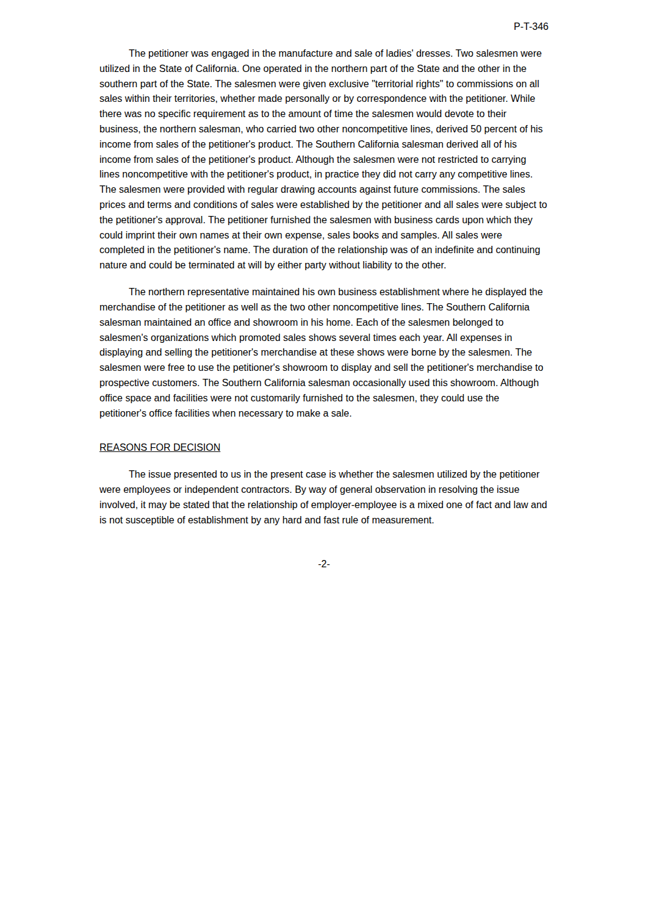P-T-346
The petitioner was engaged in the manufacture and sale of ladies' dresses. Two salesmen were utilized in the State of California. One operated in the northern part of the State and the other in the southern part of the State. The salesmen were given exclusive "territorial rights" to commissions on all sales within their territories, whether made personally or by correspondence with the petitioner. While there was no specific requirement as to the amount of time the salesmen would devote to their business, the northern salesman, who carried two other noncompetitive lines, derived 50 percent of his income from sales of the petitioner's product. The Southern California salesman derived all of his income from sales of the petitioner's product. Although the salesmen were not restricted to carrying lines noncompetitive with the petitioner's product, in practice they did not carry any competitive lines. The salesmen were provided with regular drawing accounts against future commissions. The sales prices and terms and conditions of sales were established by the petitioner and all sales were subject to the petitioner's approval. The petitioner furnished the salesmen with business cards upon which they could imprint their own names at their own expense, sales books and samples. All sales were completed in the petitioner's name. The duration of the relationship was of an indefinite and continuing nature and could be terminated at will by either party without liability to the other.
The northern representative maintained his own business establishment where he displayed the merchandise of the petitioner as well as the two other noncompetitive lines. The Southern California salesman maintained an office and showroom in his home. Each of the salesmen belonged to salesmen's organizations which promoted sales shows several times each year. All expenses in displaying and selling the petitioner's merchandise at these shows were borne by the salesmen. The salesmen were free to use the petitioner's showroom to display and sell the petitioner's merchandise to prospective customers. The Southern California salesman occasionally used this showroom. Although office space and facilities were not customarily furnished to the salesmen, they could use the petitioner's office facilities when necessary to make a sale.
REASONS FOR DECISION
The issue presented to us in the present case is whether the salesmen utilized by the petitioner were employees or independent contractors. By way of general observation in resolving the issue involved, it may be stated that the relationship of employer-employee is a mixed one of fact and law and is not susceptible of establishment by any hard and fast rule of measurement.
-2-